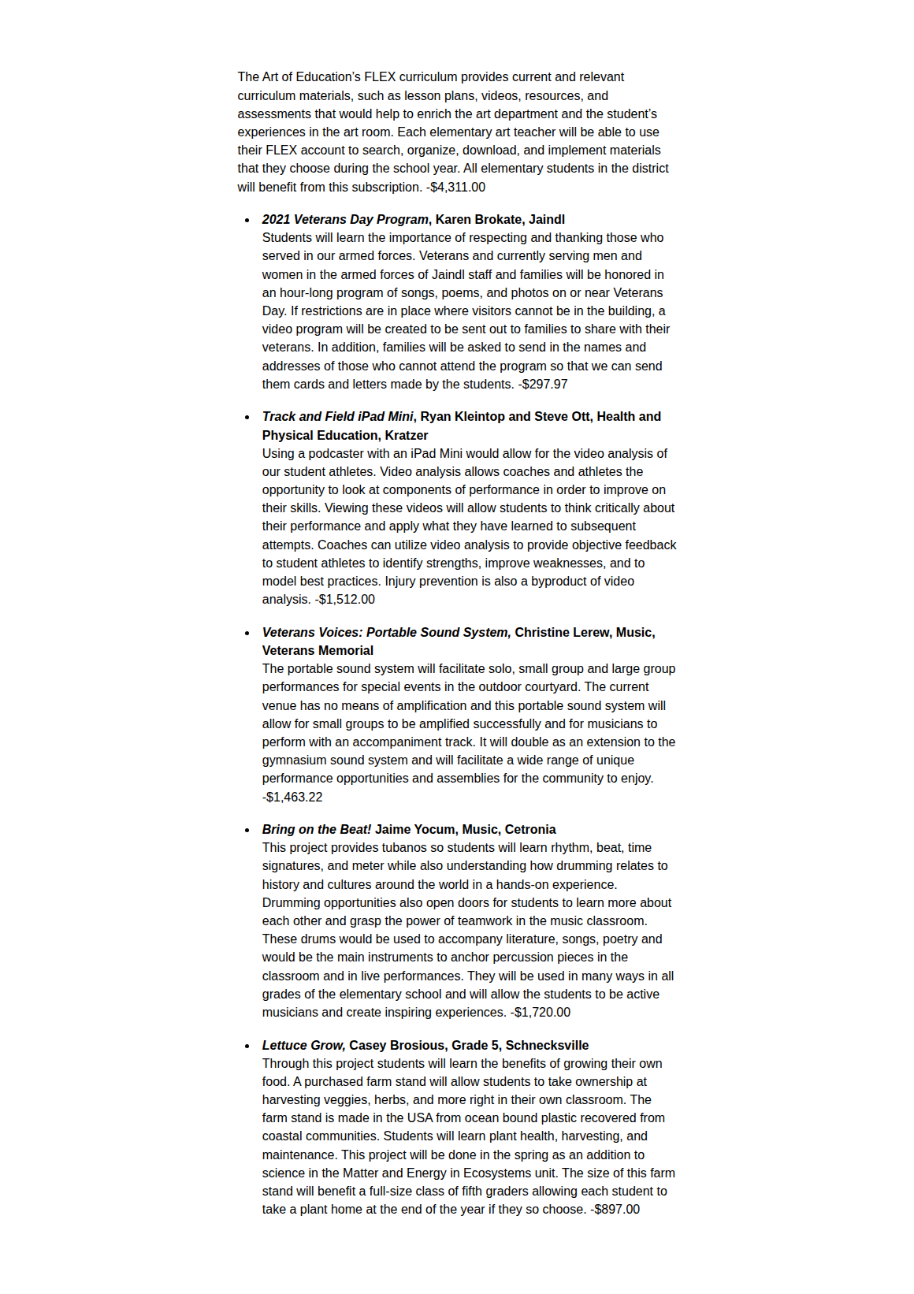The Art of Education’s FLEX curriculum provides current and relevant curriculum materials, such as lesson plans, videos, resources, and assessments that would help to enrich the art department and the student’s experiences in the art room. Each elementary art teacher will be able to use their FLEX account to search, organize, download, and implement materials that they choose during the school year. All elementary students in the district will benefit from this subscription. -$4,311.00
2021 Veterans Day Program, Karen Brokate, Jaindl
Students will learn the importance of respecting and thanking those who served in our armed forces. Veterans and currently serving men and women in the armed forces of Jaindl staff and families will be honored in an hour-long program of songs, poems, and photos on or near Veterans Day. If restrictions are in place where visitors cannot be in the building, a video program will be created to be sent out to families to share with their veterans. In addition, families will be asked to send in the names and addresses of those who cannot attend the program so that we can send them cards and letters made by the students. -$297.97
Track and Field iPad Mini, Ryan Kleintop and Steve Ott, Health and Physical Education, Kratzer
Using a podcaster with an iPad Mini would allow for the video analysis of our student athletes. Video analysis allows coaches and athletes the opportunity to look at components of performance in order to improve on their skills. Viewing these videos will allow students to think critically about their performance and apply what they have learned to subsequent attempts. Coaches can utilize video analysis to provide objective feedback to student athletes to identify strengths, improve weaknesses, and to model best practices. Injury prevention is also a byproduct of video analysis. -$1,512.00
Veterans Voices: Portable Sound System, Christine Lerew, Music, Veterans Memorial
The portable sound system will facilitate solo, small group and large group performances for special events in the outdoor courtyard. The current venue has no means of amplification and this portable sound system will allow for small groups to be amplified successfully and for musicians to perform with an accompaniment track. It will double as an extension to the gymnasium sound system and will facilitate a wide range of unique performance opportunities and assemblies for the community to enjoy. -$1,463.22
Bring on the Beat! Jaime Yocum, Music, Cetronia
This project provides tubanos so students will learn rhythm, beat, time signatures, and meter while also understanding how drumming relates to history and cultures around the world in a hands-on experience. Drumming opportunities also open doors for students to learn more about each other and grasp the power of teamwork in the music classroom. These drums would be used to accompany literature, songs, poetry and would be the main instruments to anchor percussion pieces in the classroom and in live performances. They will be used in many ways in all grades of the elementary school and will allow the students to be active musicians and create inspiring experiences. -$1,720.00
Lettuce Grow, Casey Brosious, Grade 5, Schnecksville
Through this project students will learn the benefits of growing their own food. A purchased farm stand will allow students to take ownership at harvesting veggies, herbs, and more right in their own classroom. The farm stand is made in the USA from ocean bound plastic recovered from coastal communities. Students will learn plant health, harvesting, and maintenance. This project will be done in the spring as an addition to science in the Matter and Energy in Ecosystems unit. The size of this farm stand will benefit a full-size class of fifth graders allowing each student to take a plant home at the end of the year if they so choose. -$897.00